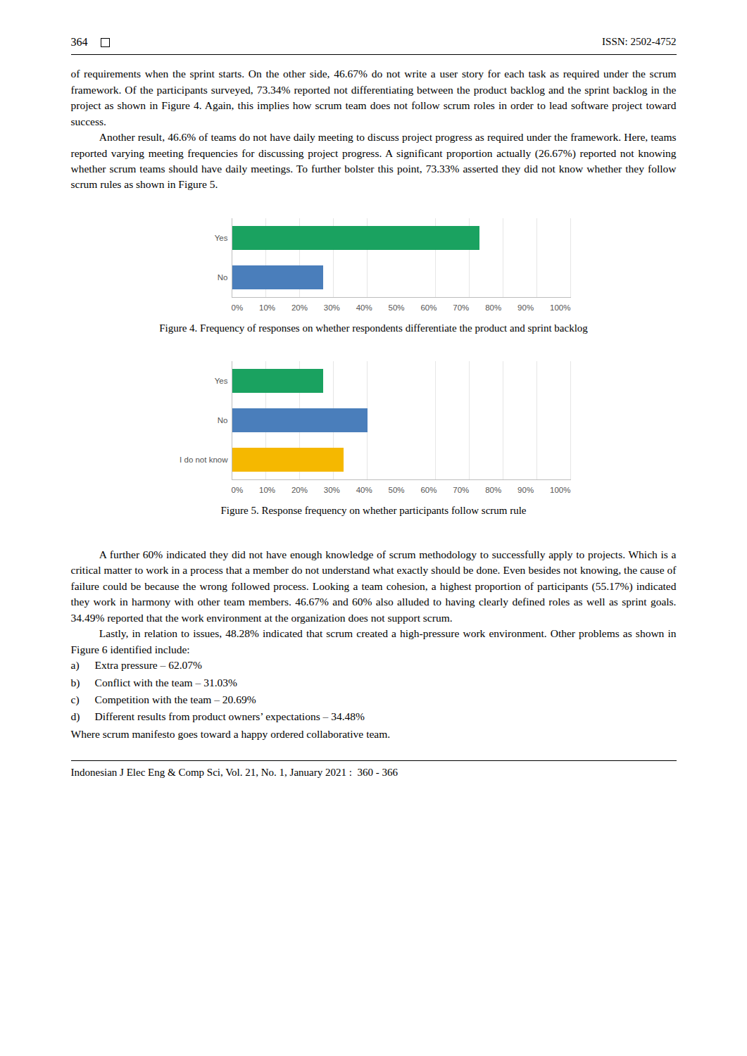364
ISSN: 2502-4752
of requirements when the sprint starts. On the other side, 46.67% do not write a user story for each task as required under the scrum framework. Of the participants surveyed, 73.34% reported not differentiating between the product backlog and the sprint backlog in the project as shown in Figure 4. Again, this implies how scrum team does not follow scrum roles in order to lead software project toward success.
Another result, 46.6% of teams do not have daily meeting to discuss project progress as required under the framework. Here, teams reported varying meeting frequencies for discussing project progress. A significant proportion actually (26.67%) reported not knowing whether scrum teams should have daily meetings. To further bolster this point, 73.33% asserted they did not know whether they follow scrum rules as shown in Figure 5.
Yes
No
0% 10% 20% 30% 40% 50% 60% 70% 80% 90% 100%
Figure 4. Frequency of responses on whether respondents differentiate the product and sprint backlog
Yes
No
I do not know
0% 10% 20% 30% 40% 50% 60% 70% 80% 90% 100%
Figure 5. Response frequency on whether participants follow scrum rule
A further 60% indicated they did not have enough knowledge of scrum methodology to successfully apply to projects. Which is a critical matter to work in a process that a member do not understand what exactly should be done. Even besides not knowing, the cause of failure could be because the wrong followed process. Looking a team cohesion, a highest proportion of participants (55.17%) indicated they work in harmony with other team members. 46.67% and 60% also alluded to having clearly defined roles as well as sprint goals. 34.49% reported that the work environment at the organization does not support scrum.
Lastly, in relation to issues, 48.28% indicated that scrum created a high-pressure work environment. Other problems as shown in Figure 6 identified include:
a) Extra pressure – 62.07%
b) Conflict with the team – 31.03%
c) Competition with the team – 20.69%
d) Different results from product owners’ expectations – 34.48%
Where scrum manifesto goes toward a happy ordered collaborative team.
Indonesian J Elec Eng & Comp Sci, Vol. 21, No. 1, January 2021 : 360 - 366